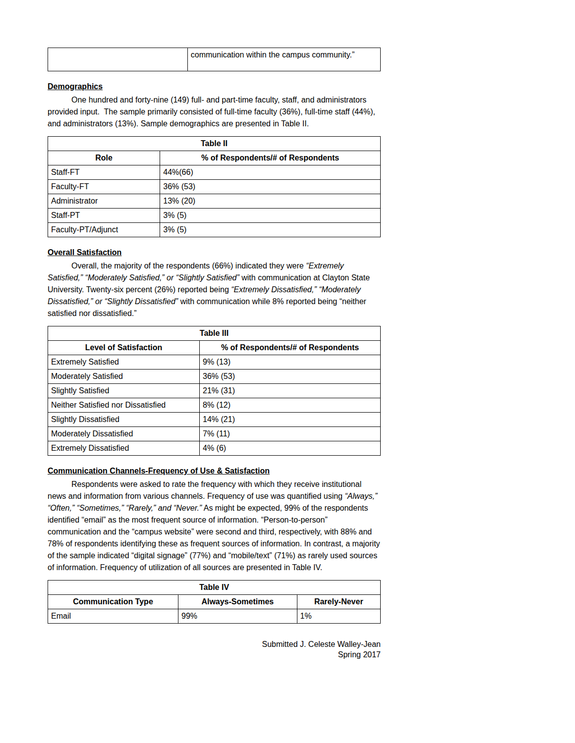| | communication within the campus community.” |
Demographics
One hundred and forty-nine (149) full- and part-time faculty, staff, and administrators provided input. The sample primarily consisted of full-time faculty (36%), full-time staff (44%), and administrators (13%). Sample demographics are presented in Table II.
| Table II |
| Role | % of Respondents/# of Respondents |
| Staff-FT | 44%(66) |
| Faculty-FT | 36% (53) |
| Administrator | 13% (20) |
| Staff-PT | 3% (5) |
| Faculty-PT/Adjunct | 3% (5) |
Overall Satisfaction
Overall, the majority of the respondents (66%) indicated they were “Extremely Satisfied,” “Moderately Satisfied,” or “Slightly Satisfied” with communication at Clayton State University. Twenty-six percent (26%) reported being “Extremely Dissatisfied,” “Moderately Dissatisfied,” or “Slightly Dissatisfied” with communication while 8% reported being “neither satisfied nor dissatisfied.”
| Table III |
| Level of Satisfaction | % of Respondents/# of Respondents |
| Extremely Satisfied | 9% (13) |
| Moderately Satisfied | 36% (53) |
| Slightly Satisfied | 21% (31) |
| Neither Satisfied nor Dissatisfied | 8% (12) |
| Slightly Dissatisfied | 14% (21) |
| Moderately Dissatisfied | 7% (11) |
| Extremely Dissatisfied | 4% (6) |
Communication Channels-Frequency of Use & Satisfaction
Respondents were asked to rate the frequency with which they receive institutional news and information from various channels. Frequency of use was quantified using “Always,” “Often,” “Sometimes,” “Rarely,” and “Never.” As might be expected, 99% of the respondents identified “email” as the most frequent source of information. “Person-to-person” communication and the “campus website” were second and third, respectively, with 88% and 78% of respondents identifying these as frequent sources of information. In contrast, a majority of the sample indicated “digital signage” (77%) and “mobile/text” (71%) as rarely used sources of information. Frequency of utilization of all sources are presented in Table IV.
| Table IV |
| Communication Type | Always-Sometimes | Rarely-Never |
| Email | 99% | 1% |
Submitted J. Celeste Walley-Jean
Spring 2017